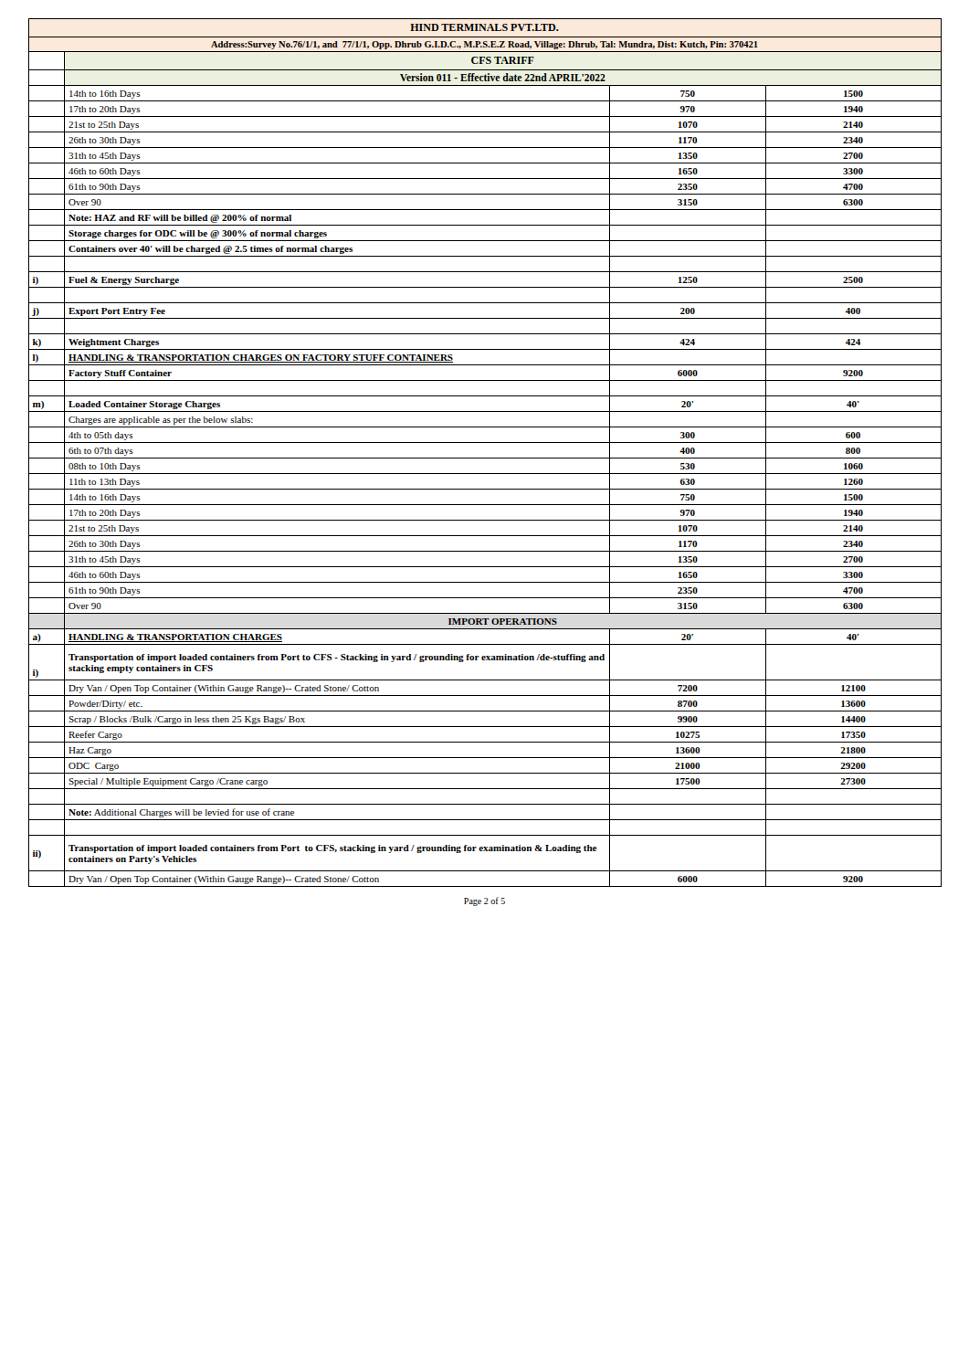| HIND TERMINALS PVT.LTD. |
| Address:Survey No.76/1/1, and 77/1/1, Opp. Dhrub G.I.D.C., M.P.S.E.Z Road, Village: Dhrub, Tal: Mundra, Dist: Kutch, Pin: 370421 |
| | CFS TARIFF |
| | Version 011 - Effective date 22nd APRIL'2022 |
| | 14th to 16th Days | 750 | 1500 |
| | 17th to 20th Days | 970 | 1940 |
| | 21st to 25th Days | 1070 | 2140 |
| | 26th to 30th Days | 1170 | 2340 |
| | 31th to 45th Days | 1350 | 2700 |
| | 46th to 60th Days | 1650 | 3300 |
| | 61th to 90th Days | 2350 | 4700 |
| | Over 90 | 3150 | 6300 |
| | Note: HAZ and RF will be billed @ 200% of normal | | |
| | Storage charges for ODC will be @ 300% of normal charges | | |
| | Containers over 40' will be charged @ 2.5 times of normal charges | | |
| i) | Fuel & Energy Surcharge | 1250 | 2500 |
| j) | Export Port Entry Fee | 200 | 400 |
| k) | Weightment Charges | 424 | 424 |
| l) | HANDLING & TRANSPORTATION CHARGES ON FACTORY STUFF CONTAINERS | | |
| | Factory Stuff Container | 6000 | 9200 |
| m) | Loaded Container Storage Charges | 20' | 40' |
| | Charges are applicable as per the below slabs: | | |
| | 4th to 05th days | 300 | 600 |
| | 6th to 07th days | 400 | 800 |
| | 08th to 10th Days | 530 | 1060 |
| | 11th to 13th Days | 630 | 1260 |
| | 14th to 16th Days | 750 | 1500 |
| | 17th to 20th Days | 970 | 1940 |
| | 21st to 25th Days | 1070 | 2140 |
| | 26th to 30th Days | 1170 | 2340 |
| | 31th to 45th Days | 1350 | 2700 |
| | 46th to 60th Days | 1650 | 3300 |
| | 61th to 90th Days | 2350 | 4700 |
| | Over 90 | 3150 | 6300 |
| | IMPORT OPERATIONS |
| a) | HANDLING & TRANSPORTATION CHARGES | 20′ | 40′ |
| i) | Transportation of import loaded containers from Port to CFS - Stacking in yard / grounding for examination /de-stuffing and stacking empty containers in CFS | | |
| | Dry Van / Open Top Container (Within Gauge Range)-- Crated Stone/ Cotton | 7200 | 12100 |
| | Powder/Dirty/ etc. | 8700 | 13600 |
| | Scrap / Blocks /Bulk /Cargo in less then 25 Kgs Bags/ Box | 9900 | 14400 |
| | Reefer Cargo | 10275 | 17350 |
| | Haz Cargo | 13600 | 21800 |
| | ODC Cargo | 21000 | 29200 |
| | Special / Multiple Equipment Cargo /Crane cargo | 17500 | 27300 |
| | Note: Additional Charges will be levied for use of crane | | |
| ii) | Transportation of import loaded containers from Port to CFS, stacking in yard / grounding for examination & Loading the containers on Party's Vehicles | | |
| | Dry Van / Open Top Container (Within Gauge Range)-- Crated Stone/ Cotton | 6000 | 9200 |
Page 2 of 5